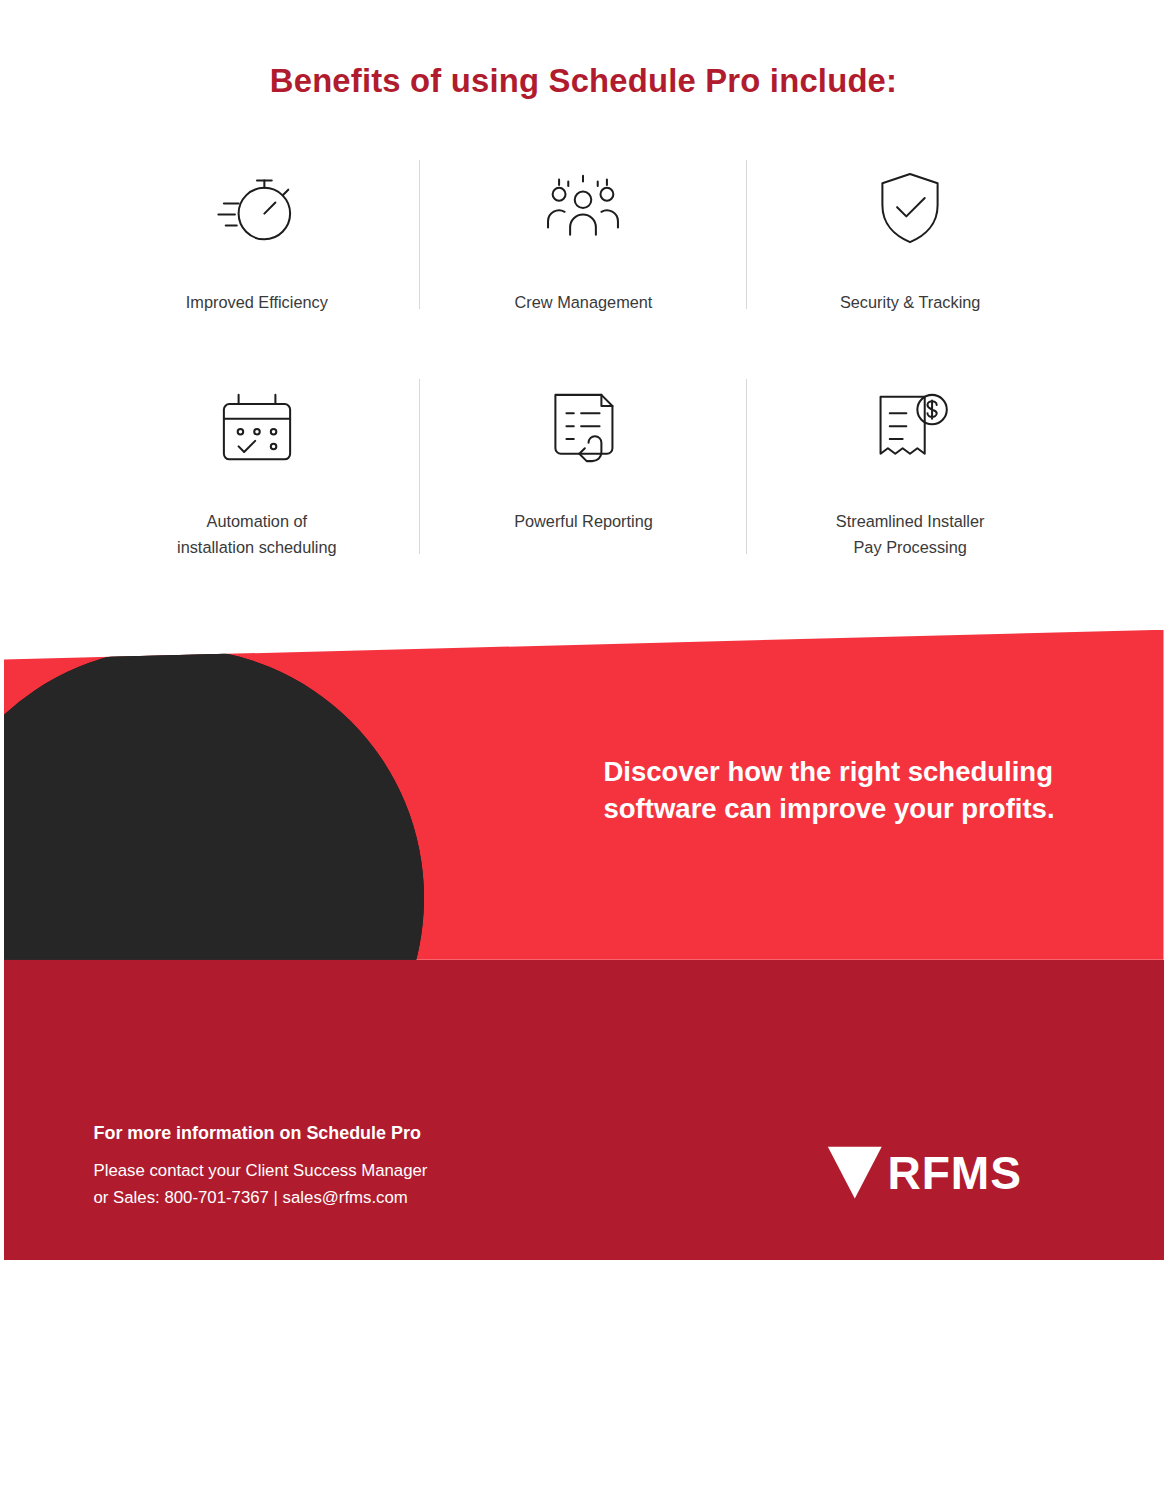Benefits of using Schedule Pro include:
Improved Efficiency
Crew Management
Security & Tracking
Automation of
installation scheduling
Powerful Reporting
Streamlined Installer
Pay Processing
Discover how the right scheduling software can improve your profits.
For more information on Schedule Pro
Please contact your Client Success Manager
or Sales: 800-701-7367 | sales@rfms.com
RFMS